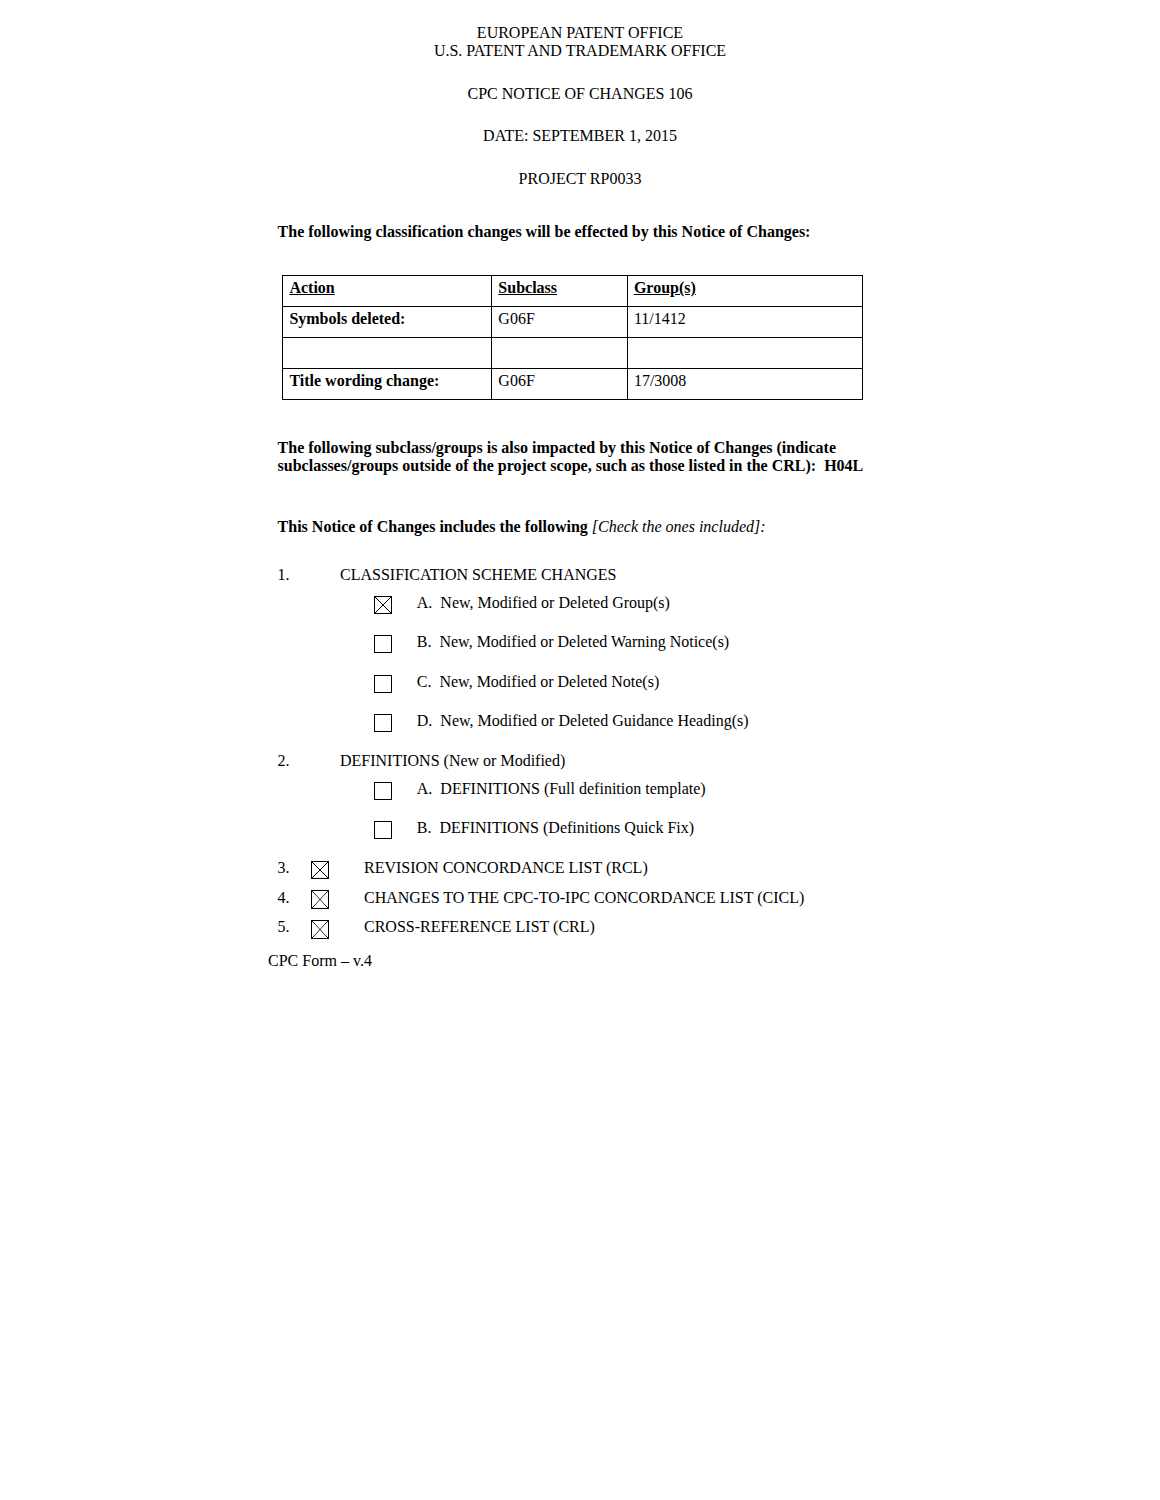EUROPEAN PATENT OFFICE
U.S. PATENT AND TRADEMARK OFFICE
CPC NOTICE OF CHANGES 106
DATE: SEPTEMBER 1, 2015
PROJECT RP0033
The following classification changes will be effected by this Notice of Changes:
| Action | Subclass | Group(s) |
| Symbols deleted: | G06F | 11/1412 |
| Title wording change: | G06F | 17/3008 |
The following subclass/groups is also impacted by this Notice of Changes (indicate subclasses/groups outside of the project scope, such as those listed in the CRL): H04L
This Notice of Changes includes the following [Check the ones included]:
1. CLASSIFICATION SCHEME CHANGES
A. New, Modified or Deleted Group(s)
B. New, Modified or Deleted Warning Notice(s)
C. New, Modified or Deleted Note(s)
D. New, Modified or Deleted Guidance Heading(s)
2. DEFINITIONS (New or Modified)
A. DEFINITIONS (Full definition template)
B. DEFINITIONS (Definitions Quick Fix)
3. REVISION CONCORDANCE LIST (RCL)
4. CHANGES TO THE CPC-TO-IPC CONCORDANCE LIST (CICL)
5. CROSS-REFERENCE LIST (CRL)
CPC Form – v.4